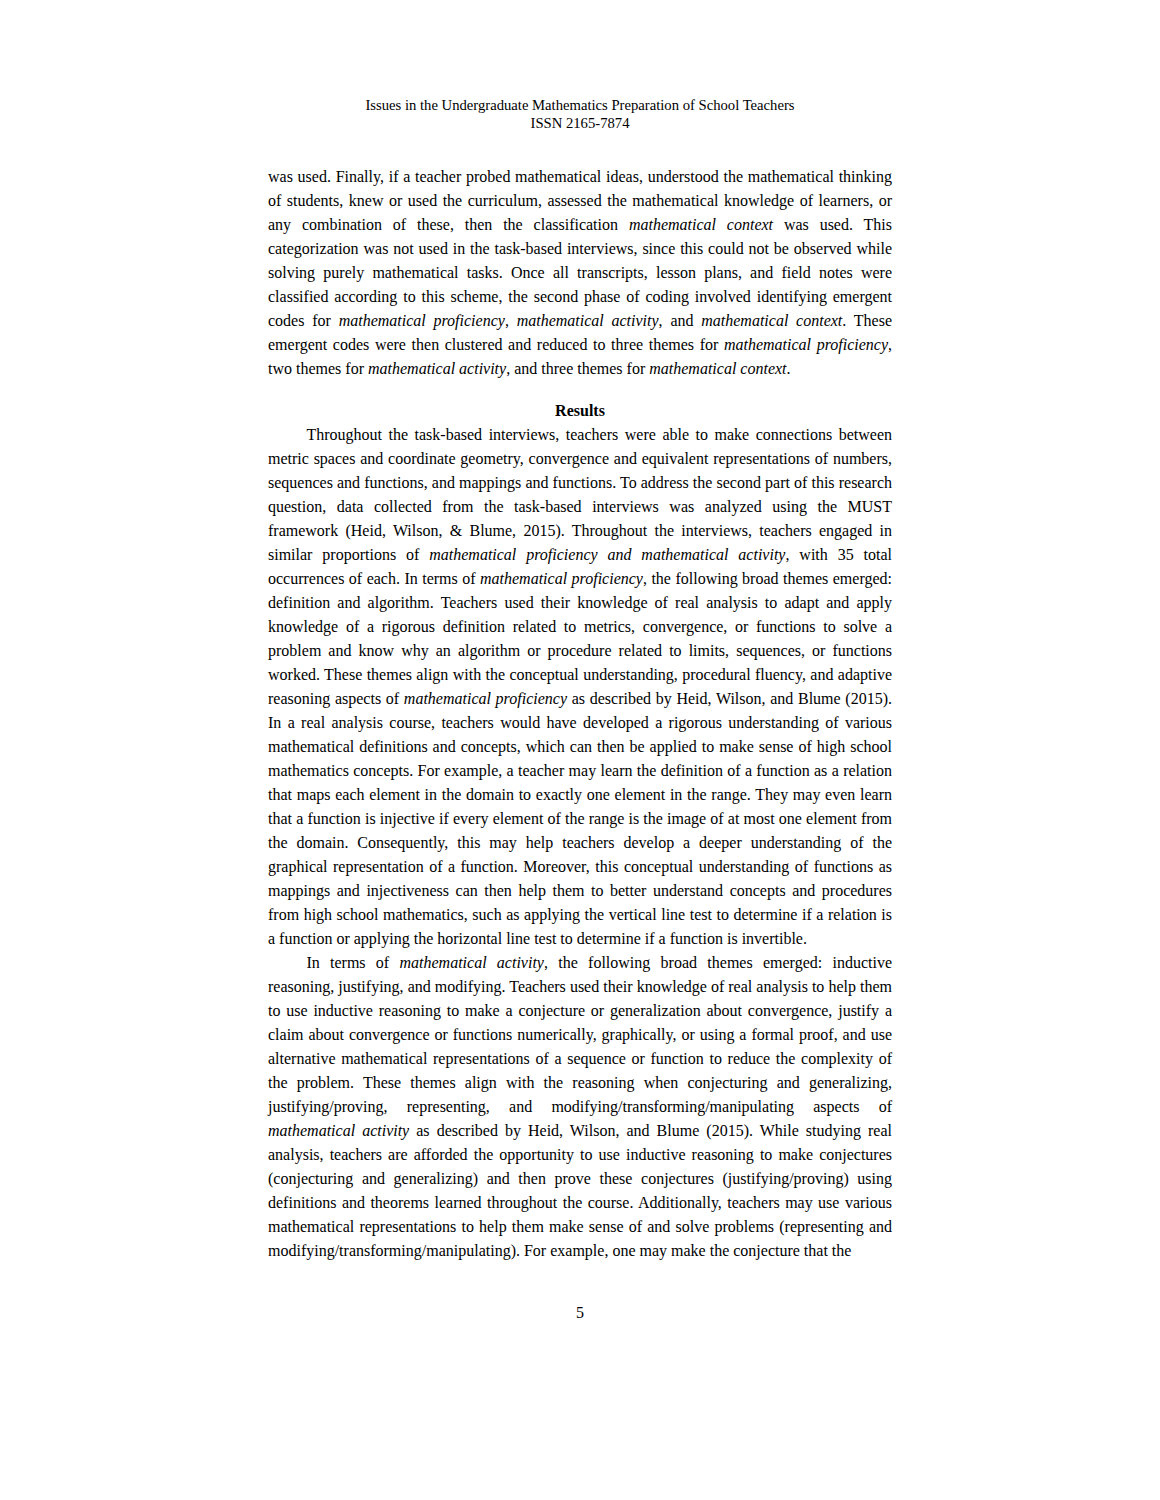Issues in the Undergraduate Mathematics Preparation of School Teachers
ISSN 2165-7874
was used. Finally, if a teacher probed mathematical ideas, understood the mathematical thinking of students, knew or used the curriculum, assessed the mathematical knowledge of learners, or any combination of these, then the classification mathematical context was used. This categorization was not used in the task-based interviews, since this could not be observed while solving purely mathematical tasks. Once all transcripts, lesson plans, and field notes were classified according to this scheme, the second phase of coding involved identifying emergent codes for mathematical proficiency, mathematical activity, and mathematical context. These emergent codes were then clustered and reduced to three themes for mathematical proficiency, two themes for mathematical activity, and three themes for mathematical context.
Results
Throughout the task-based interviews, teachers were able to make connections between metric spaces and coordinate geometry, convergence and equivalent representations of numbers, sequences and functions, and mappings and functions. To address the second part of this research question, data collected from the task-based interviews was analyzed using the MUST framework (Heid, Wilson, & Blume, 2015). Throughout the interviews, teachers engaged in similar proportions of mathematical proficiency and mathematical activity, with 35 total occurrences of each. In terms of mathematical proficiency, the following broad themes emerged: definition and algorithm. Teachers used their knowledge of real analysis to adapt and apply knowledge of a rigorous definition related to metrics, convergence, or functions to solve a problem and know why an algorithm or procedure related to limits, sequences, or functions worked. These themes align with the conceptual understanding, procedural fluency, and adaptive reasoning aspects of mathematical proficiency as described by Heid, Wilson, and Blume (2015). In a real analysis course, teachers would have developed a rigorous understanding of various mathematical definitions and concepts, which can then be applied to make sense of high school mathematics concepts. For example, a teacher may learn the definition of a function as a relation that maps each element in the domain to exactly one element in the range. They may even learn that a function is injective if every element of the range is the image of at most one element from the domain. Consequently, this may help teachers develop a deeper understanding of the graphical representation of a function. Moreover, this conceptual understanding of functions as mappings and injectiveness can then help them to better understand concepts and procedures from high school mathematics, such as applying the vertical line test to determine if a relation is a function or applying the horizontal line test to determine if a function is invertible.
In terms of mathematical activity, the following broad themes emerged: inductive reasoning, justifying, and modifying. Teachers used their knowledge of real analysis to help them to use inductive reasoning to make a conjecture or generalization about convergence, justify a claim about convergence or functions numerically, graphically, or using a formal proof, and use alternative mathematical representations of a sequence or function to reduce the complexity of the problem. These themes align with the reasoning when conjecturing and generalizing, justifying/proving, representing, and modifying/transforming/manipulating aspects of mathematical activity as described by Heid, Wilson, and Blume (2015). While studying real analysis, teachers are afforded the opportunity to use inductive reasoning to make conjectures (conjecturing and generalizing) and then prove these conjectures (justifying/proving) using definitions and theorems learned throughout the course. Additionally, teachers may use various mathematical representations to help them make sense of and solve problems (representing and modifying/transforming/manipulating). For example, one may make the conjecture that the
5